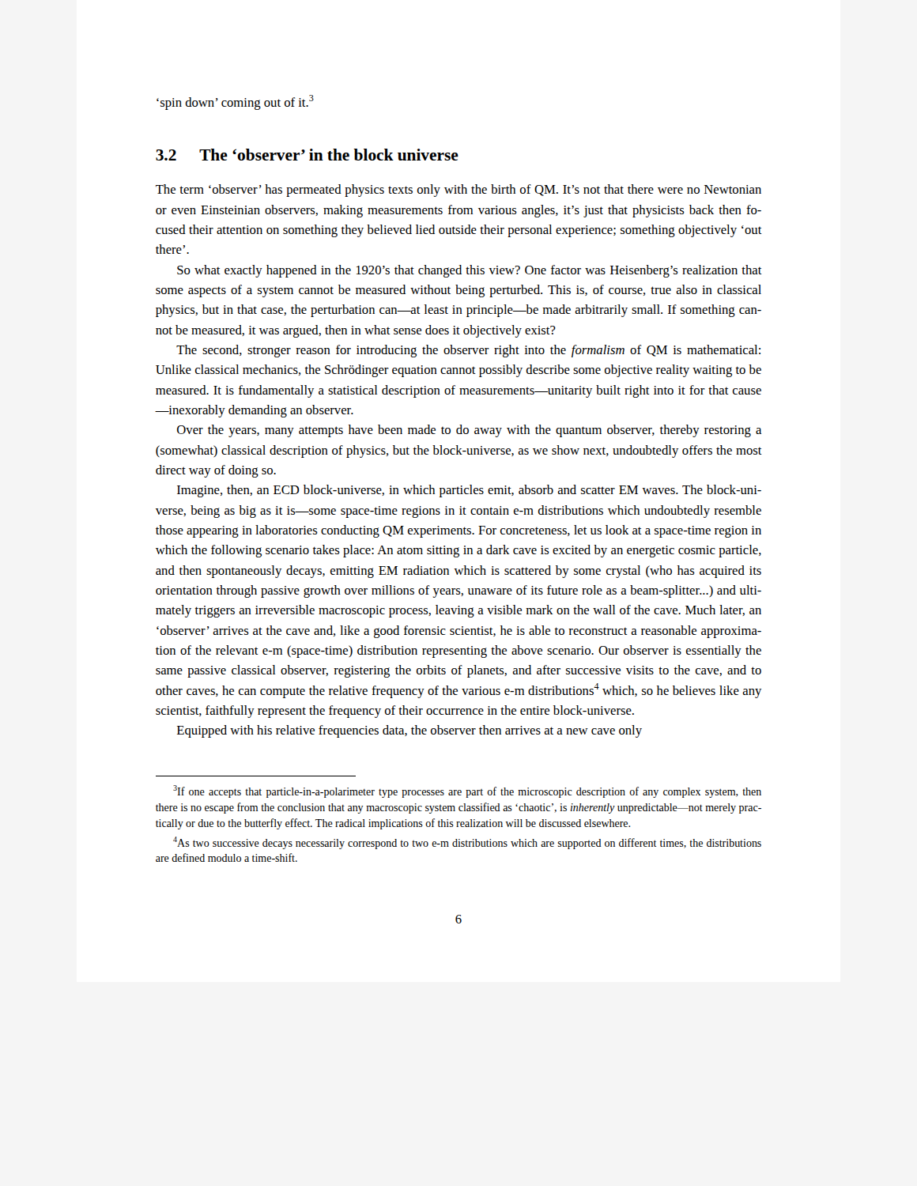‘spin down’ coming out of it.3
3.2 The ‘observer’ in the block universe
The term ‘observer’ has permeated physics texts only with the birth of QM. It’s not that there were no Newtonian or even Einsteinian observers, making measurements from various angles, it’s just that physicists back then focused their attention on something they believed lied outside their personal experience; something objectively ‘out there’.
So what exactly happened in the 1920’s that changed this view? One factor was Heisenberg’s realization that some aspects of a system cannot be measured without being perturbed. This is, of course, true also in classical physics, but in that case, the perturbation can—at least in principle—be made arbitrarily small. If something cannot be measured, it was argued, then in what sense does it objectively exist?
The second, stronger reason for introducing the observer right into the formalism of QM is mathematical: Unlike classical mechanics, the Schrödinger equation cannot possibly describe some objective reality waiting to be measured. It is fundamentally a statistical description of measurements—unitarity built right into it for that cause—inexorably demanding an observer.
Over the years, many attempts have been made to do away with the quantum observer, thereby restoring a (somewhat) classical description of physics, but the block-universe, as we show next, undoubtedly offers the most direct way of doing so.
Imagine, then, an ECD block-universe, in which particles emit, absorb and scatter EM waves. The block-universe, being as big as it is—some space-time regions in it contain e-m distributions which undoubtedly resemble those appearing in laboratories conducting QM experiments. For concreteness, let us look at a space-time region in which the following scenario takes place: An atom sitting in a dark cave is excited by an energetic cosmic particle, and then spontaneously decays, emitting EM radiation which is scattered by some crystal (who has acquired its orientation through passive growth over millions of years, unaware of its future role as a beam-splitter...) and ultimately triggers an irreversible macroscopic process, leaving a visible mark on the wall of the cave. Much later, an ‘observer’ arrives at the cave and, like a good forensic scientist, he is able to reconstruct a reasonable approximation of the relevant e-m (space-time) distribution representing the above scenario. Our observer is essentially the same passive classical observer, registering the orbits of planets, and after successive visits to the cave, and to other caves, he can compute the relative frequency of the various e-m distributions4 which, so he believes like any scientist, faithfully represent the frequency of their occurrence in the entire block-universe.
Equipped with his relative frequencies data, the observer then arrives at a new cave only
3If one accepts that particle-in-a-polarimeter type processes are part of the microscopic description of any complex system, then there is no escape from the conclusion that any macroscopic system classified as ‘chaotic’, is inherently unpredictable—not merely practically or due to the butterfly effect. The radical implications of this realization will be discussed elsewhere.
4As two successive decays necessarily correspond to two e-m distributions which are supported on different times, the distributions are defined modulo a time-shift.
6